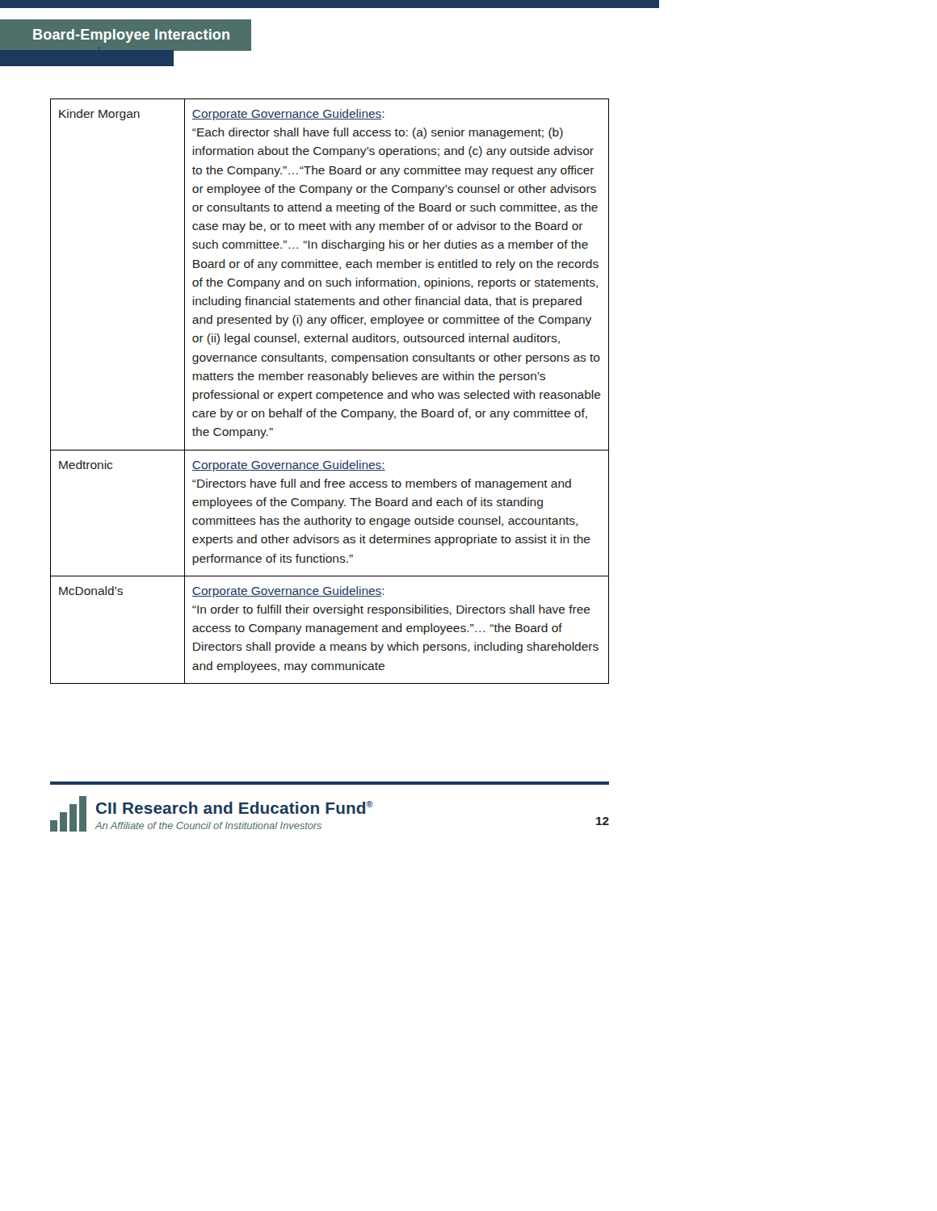Board-Employee Interaction
| Kinder Morgan | Corporate Governance Guidelines : “Each director shall have full access to: (a) senior management; (b) information about the Company’s operations; and (c) any outside advisor to the Company.”…“The Board or any committee may request any officer or employee of the Company or the Company’s counsel or other advisors or consultants to attend a meeting of the Board or such committee, as the case may be, or to meet with any member of or advisor to the Board or such committee.”… “In discharging his or her duties as a member of the Board or of any committee, each member is entitled to rely on the records of the Company and on such information, opinions, reports or statements, including financial statements and other financial data, that is prepared and presented by (i) any officer, employee or committee of the Company or (ii) legal counsel, external auditors, outsourced internal auditors, governance consultants, compensation consultants or other persons as to matters the member reasonably believes are within the person’s professional or expert competence and who was selected with reasonable care by or on behalf of the Company, the Board of, or any committee of, the Company.” |
| Medtronic | Corporate Governance Guidelines: “Directors have full and free access to members of management and employees of the Company. The Board and each of its standing committees has the authority to engage outside counsel, accountants, experts and other advisors as it determines appropriate to assist it in the performance of its functions.” |
| McDonald’s | Corporate Governance Guidelines : “In order to fulfill their oversight responsibilities, Directors shall have free access to Company management and employees.”… “the Board of Directors shall provide a means by which persons, including shareholders and employees, may communicate |
CII Research and Education Fund®
An Affiliate of the Council of Institutional Investors
12